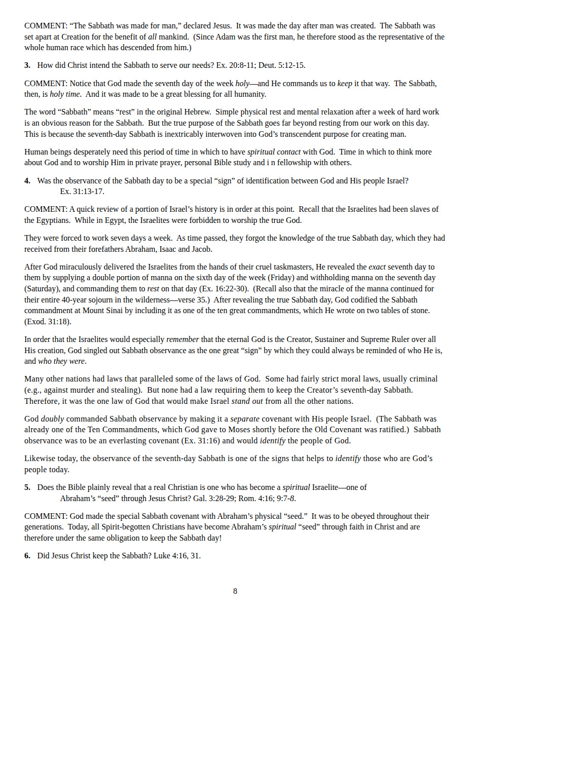COMMENT: “The Sabbath was made for man,” declared Jesus. It was made the day after man was created. The Sabbath was set apart at Creation for the benefit of all mankind. (Since Adam was the first man, he therefore stood as the representative of the whole human race which has descended from him.)
3. How did Christ intend the Sabbath to serve our needs? Ex. 20:8-11; Deut. 5:12-15.
COMMENT: Notice that God made the seventh day of the week holy—and He commands us to keep it that way. The Sabbath, then, is holy time. And it was made to be a great blessing for all humanity.
The word “Sabbath” means “rest” in the original Hebrew. Simple physical rest and mental relaxation after a week of hard work is an obvious reason for the Sabbath. But the true purpose of the Sabbath goes far beyond resting from our work on this day. This is because the seventh-day Sabbath is inextricably interwoven into God’s transcendent purpose for creating man.
Human beings desperately need this period of time in which to have spiritual contact with God. Time in which to think more about God and to worship Him in private prayer, personal Bible study and i n fellowship with others.
4. Was the observance of the Sabbath day to be a special “sign” of identification between God and His people Israel?Ex. 31:13-17.
COMMENT: A quick review of a portion of Israel’s history is in order at this point. Recall that the Israelites had been slaves of the Egyptians. While in Egypt, the Israelites were forbidden to worship the true God.
They were forced to work seven days a week. As time passed, they forgot the knowledge of the true Sabbath day, which they had received from their forefathers Abraham, Isaac and Jacob.
After God miraculously delivered the Israelites from the hands of their cruel taskmasters, He revealed the exact seventh day to them by supplying a double portion of manna on the sixth day of the week (Friday) and withholding manna on the seventh day (Saturday), and commanding them to rest on that day (Ex. 16:22-30). (Recall also that the miracle of the manna continued for their entire 40-year sojourn in the wilderness—verse 35.) After revealing the true Sabbath day, God codified the Sabbath commandment at Mount Sinai by including it as one of the ten great commandments, which He wrote on two tables of stone. (Exod. 31:18).
In order that the Israelites would especially remember that the eternal God is the Creator, Sustainer and Supreme Ruler over all His creation, God singled out Sabbath observance as the one great “sign” by which they could always be reminded of who He is, and who they were.
Many other nations had laws that paralleled some of the laws of God. Some had fairly strict moral laws, usually criminal (e.g., against murder and stealing). But none had a law requiring them to keep the Creator’s seventh-day Sabbath. Therefore, it was the one law of God that would make Israel stand out from all the other nations.
God doubly commanded Sabbath observance by making it a separate covenant with His people Israel. (The Sabbath was already one of the Ten Commandments, which God gave to Moses shortly before the Old Covenant was ratified.) Sabbath observance was to be an everlasting covenant (Ex. 31:16) and would identify the people of God.
Likewise today, the observance of the seventh-day Sabbath is one of the signs that helps to identify those who are God’s people today.
5. Does the Bible plainly reveal that a real Christian is one who has become a spiritual Israelite—one ofAbraham’s “seed” through Jesus Christ? Gal. 3:28-29; Rom. 4:16; 9:7-8.
COMMENT: God made the special Sabbath covenant with Abraham’s physical “seed.” It was to be obeyed throughout their generations. Today, all Spirit-begotten Christians have become Abraham’s spiritual “seed” through faith in Christ and are therefore under the same obligation to keep the Sabbath day!
6. Did Jesus Christ keep the Sabbath? Luke 4:16, 31.
8